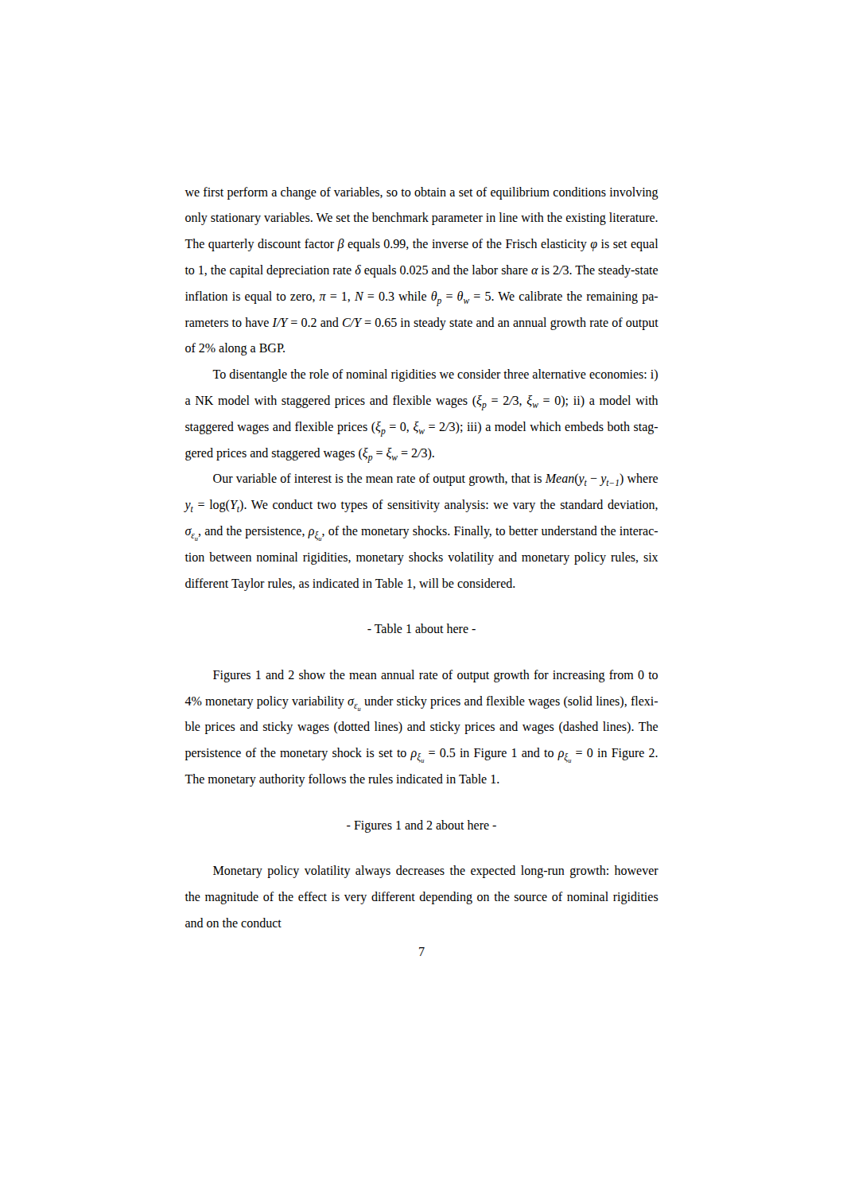we first perform a change of variables, so to obtain a set of equilibrium conditions involving only stationary variables. We set the benchmark parameter in line with the existing literature. The quarterly discount factor β equals 0.99, the inverse of the Frisch elasticity φ is set equal to 1, the capital depreciation rate δ equals 0.025 and the labor share α is 2/3. The steady-state inflation is equal to zero, π = 1, N = 0.3 while θp = θw = 5. We calibrate the remaining parameters to have I/Y = 0.2 and C/Y = 0.65 in steady state and an annual growth rate of output of 2% along a BGP.
To disentangle the role of nominal rigidities we consider three alternative economies: i) a NK model with staggered prices and flexible wages (ξp = 2/3, ξw = 0); ii) a model with staggered wages and flexible prices (ξp = 0, ξw = 2/3); iii) a model which embeds both staggered prices and staggered wages (ξp = ξw = 2/3).
Our variable of interest is the mean rate of output growth, that is Mean(yt − yt−1) where yt = log(Yt). We conduct two types of sensitivity analysis: we vary the standard deviation, σεu, and the persistence, ρξu, of the monetary shocks. Finally, to better understand the interaction between nominal rigidities, monetary shocks volatility and monetary policy rules, six different Taylor rules, as indicated in Table 1, will be considered.
- Table 1 about here -
Figures 1 and 2 show the mean annual rate of output growth for increasing from 0 to 4% monetary policy variability σεu under sticky prices and flexible wages (solid lines), flexible prices and sticky wages (dotted lines) and sticky prices and wages (dashed lines). The persistence of the monetary shock is set to ρξu = 0.5 in Figure 1 and to ρξu = 0 in Figure 2. The monetary authority follows the rules indicated in Table 1.
- Figures 1 and 2 about here -
Monetary policy volatility always decreases the expected long-run growth: however the magnitude of the effect is very different depending on the source of nominal rigidities and on the conduct
7